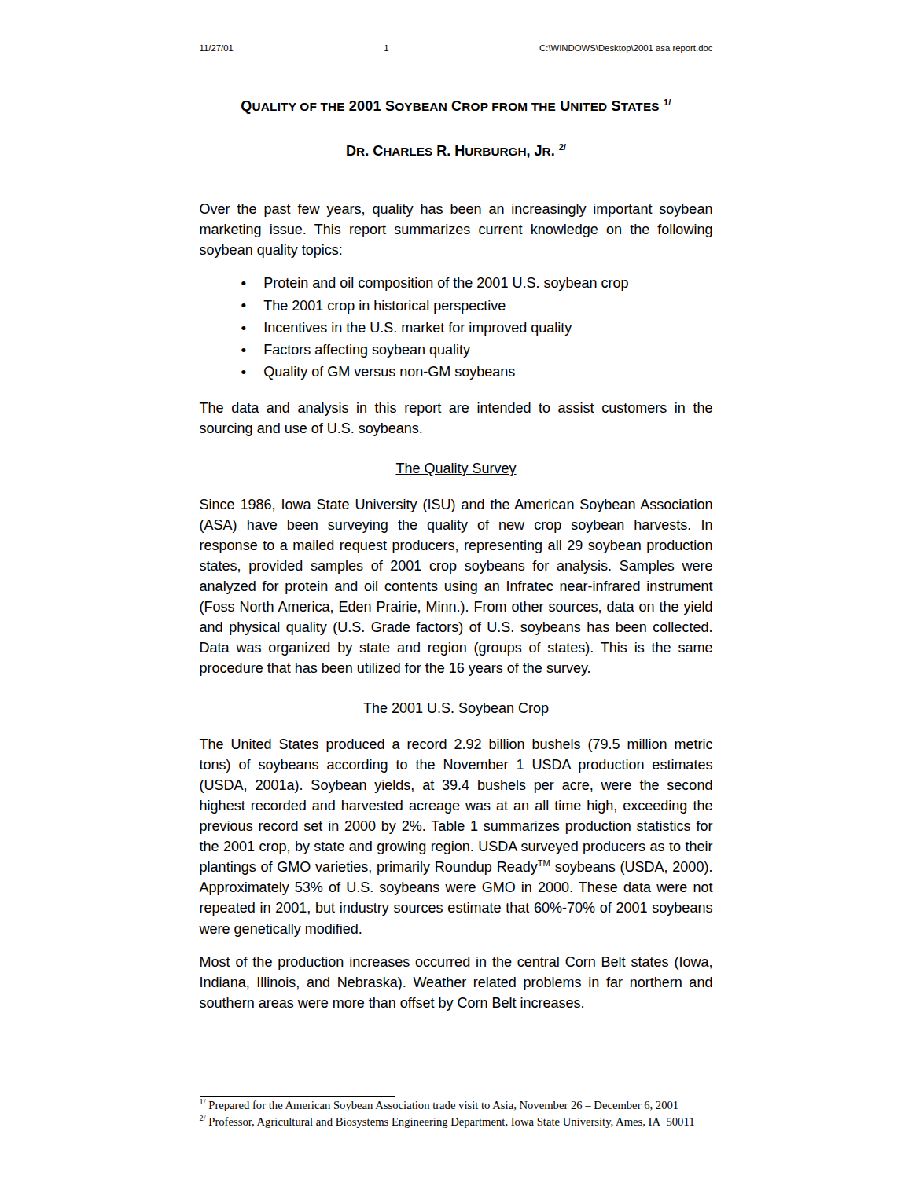11/27/01
1
C:\WINDOWS\Desktop\2001 asa report.doc
QUALITY OF THE 2001 SOYBEAN CROP FROM THE UNITED STATES 1/
DR. CHARLES R. HURBURGH, JR. 2/
Over the past few years, quality has been an increasingly important soybean marketing issue. This report summarizes current knowledge on the following soybean quality topics:
Protein and oil composition of the 2001 U.S. soybean crop
The 2001 crop in historical perspective
Incentives in the U.S. market for improved quality
Factors affecting soybean quality
Quality of GM versus non-GM soybeans
The data and analysis in this report are intended to assist customers in the sourcing and use of U.S. soybeans.
The Quality Survey
Since 1986, Iowa State University (ISU) and the American Soybean Association (ASA) have been surveying the quality of new crop soybean harvests. In response to a mailed request producers, representing all 29 soybean production states, provided samples of 2001 crop soybeans for analysis. Samples were analyzed for protein and oil contents using an Infratec near-infrared instrument (Foss North America, Eden Prairie, Minn.). From other sources, data on the yield and physical quality (U.S. Grade factors) of U.S. soybeans has been collected. Data was organized by state and region (groups of states). This is the same procedure that has been utilized for the 16 years of the survey.
The 2001 U.S. Soybean Crop
The United States produced a record 2.92 billion bushels (79.5 million metric tons) of soybeans according to the November 1 USDA production estimates (USDA, 2001a). Soybean yields, at 39.4 bushels per acre, were the second highest recorded and harvested acreage was at an all time high, exceeding the previous record set in 2000 by 2%. Table 1 summarizes production statistics for the 2001 crop, by state and growing region. USDA surveyed producers as to their plantings of GMO varieties, primarily Roundup ReadyTM soybeans (USDA, 2000). Approximately 53% of U.S. soybeans were GMO in 2000. These data were not repeated in 2001, but industry sources estimate that 60%-70% of 2001 soybeans were genetically modified.
Most of the production increases occurred in the central Corn Belt states (Iowa, Indiana, Illinois, and Nebraska). Weather related problems in far northern and southern areas were more than offset by Corn Belt increases.
1/ Prepared for the American Soybean Association trade visit to Asia, November 26 – December 6, 2001
2/ Professor, Agricultural and Biosystems Engineering Department, Iowa State University, Ames, IA 50011